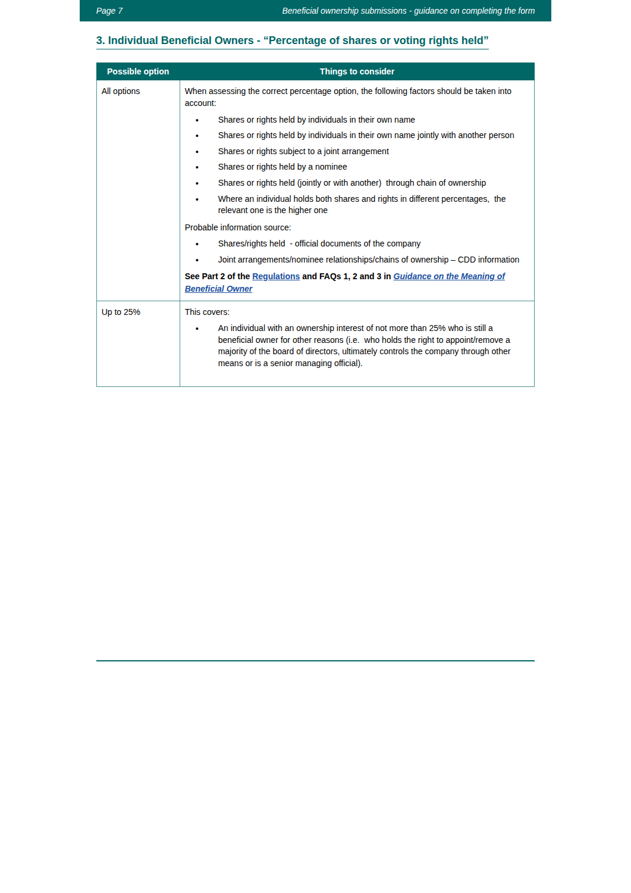Page 7
Beneficial ownership submissions - guidance on completing the form
3. Individual Beneficial Owners - “Percentage of shares or voting rights held”
| Possible option | Things to consider |
| --- | --- |
| All options | When assessing the correct percentage option, the following factors should be taken into account: Shares or rights held by individuals in their own name Shares or rights held by individuals in their own name jointly with another person Shares or rights subject to a joint arrangement Shares or rights held by a nominee Shares or rights held (jointly or with another) through chain of ownership Where an individual holds both shares and rights in different percentages, the relevant one is the higher one Probable information source: Shares/rights held - official documents of the company Joint arrangements/nominee relationships/chains of ownership – CDD information See Part 2 of the Regulations and FAQs 1, 2 and 3 in Guidance on the Meaning of Beneficial Owner |
| Up to 25% | This covers: An individual with an ownership interest of not more than 25% who is still a beneficial owner for other reasons (i.e. who holds the right to appoint/remove a majority of the board of directors, ultimately controls the company through other means or is a senior managing official). |